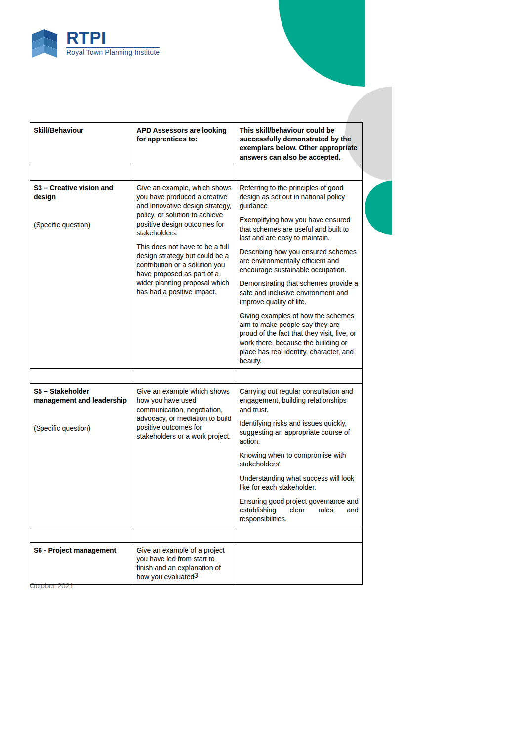RTPI
Royal Town Planning Institute
| Skill/Behaviour | APD Assessors are looking for apprentices to: | This skill/behaviour could be successfully demonstrated by the exemplars below. Other appropriate answers can also be accepted. |
| --- | --- | --- |
| S3 – Creative vision and design (Specific question) | Give an example, which shows you have produced a creative and innovative design strategy, policy, or solution to achieve positive design outcomes for stakeholders. This does not have to be a full design strategy but could be a contribution or a solution you have proposed as part of a wider planning proposal which has had a positive impact. | Referring to the principles of good design as set out in national policy guidance Exemplifying how you have ensured that schemes are useful and built to last and are easy to maintain. Describing how you ensured schemes are environmentally efficient and encourage sustainable occupation. Demonstrating that schemes provide a safe and inclusive environment and improve quality of life. Giving examples of how the schemes aim to make people say they are proud of the fact that they visit, live, or work there, because the building or place has real identity, character, and beauty. |
| S5 – Stakeholder management and leadership (Specific question) | Give an example which shows how you have used communication, negotiation, advocacy, or mediation to build positive outcomes for stakeholders or a work project. | Carrying out regular consultation and engagement, building relationships and trust. Identifying risks and issues quickly, suggesting an appropriate course of action. Knowing when to compromise with stakeholders' Understanding what success will look like for each stakeholder. Ensuring good project governance and establishing clear roles and responsibilities. |
| S6 - Project management | Give an example of a project you have led from start to finish and an explanation of how you evaluated | |
3
October 2021